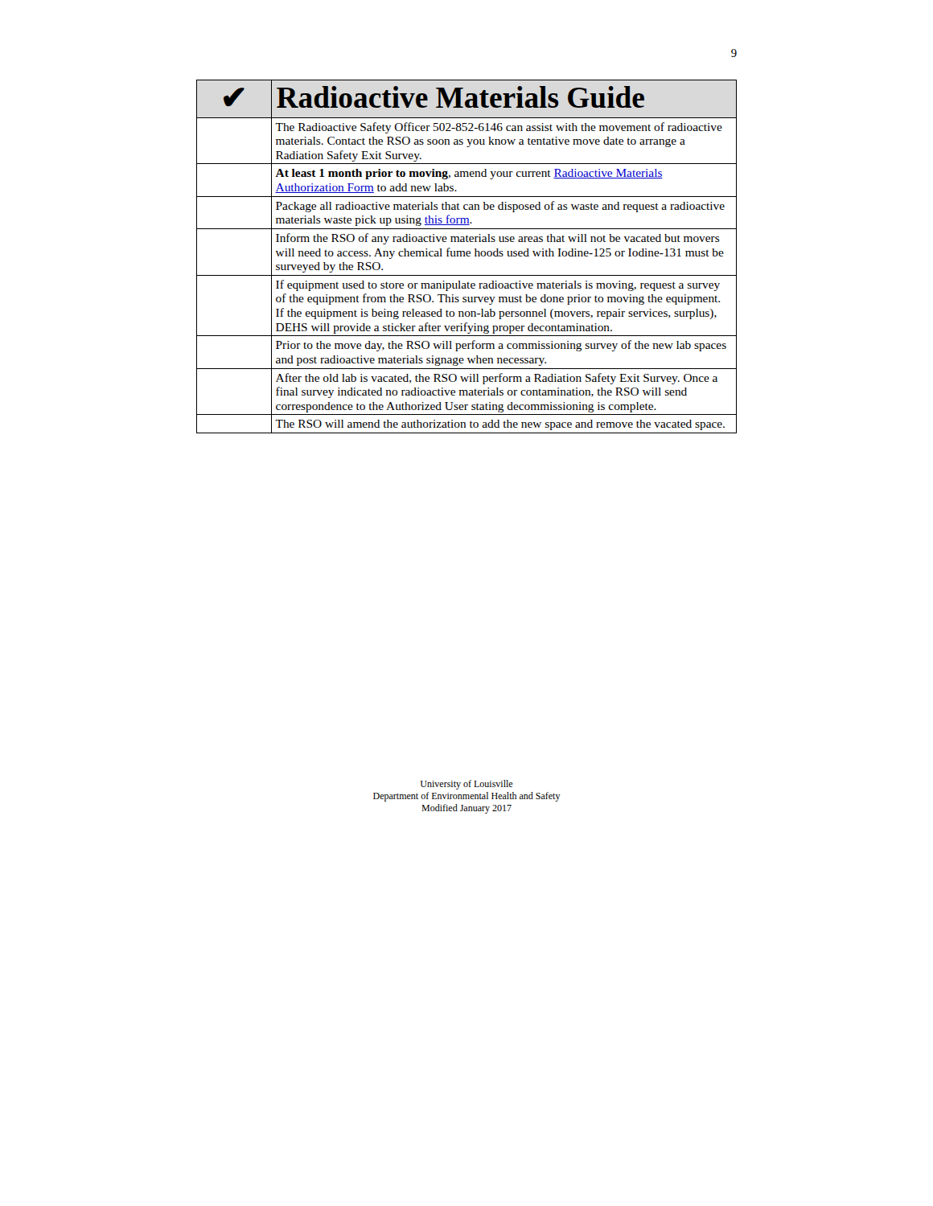9
| ✔ | Radioactive Materials Guide |
| | The Radioactive Safety Officer 502-852-6146 can assist with the movement of radioactive materials. Contact the RSO as soon as you know a tentative move date to arrange a Radiation Safety Exit Survey. |
| | At least 1 month prior to moving , amend your current Radioactive Materials Authorization Form to add new labs. |
| | Package all radioactive materials that can be disposed of as waste and request a radioactive materials waste pick up using this form . |
| | Inform the RSO of any radioactive materials use areas that will not be vacated but movers will need to access. Any chemical fume hoods used with Iodine-125 or Iodine-131 must be surveyed by the RSO. |
| | If equipment used to store or manipulate radioactive materials is moving, request a survey of the equipment from the RSO. This survey must be done prior to moving the equipment. If the equipment is being released to non-lab personnel (movers, repair services, surplus), DEHS will provide a sticker after verifying proper decontamination. |
| | Prior to the move day, the RSO will perform a commissioning survey of the new lab spaces and post radioactive materials signage when necessary. |
| | After the old lab is vacated, the RSO will perform a Radiation Safety Exit Survey. Once a final survey indicated no radioactive materials or contamination, the RSO will send correspondence to the Authorized User stating decommissioning is complete. |
| | The RSO will amend the authorization to add the new space and remove the vacated space. |
University of Louisville
Department of Environmental Health and Safety
Modified January 2017